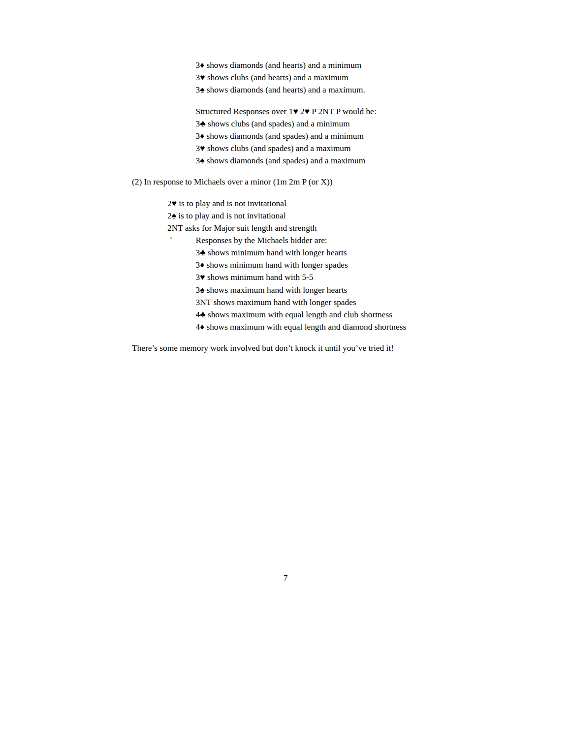3♦ shows diamonds (and hearts) and a minimum
3♥ shows clubs (and hearts) and a maximum
3♠ shows diamonds (and hearts) and a maximum.
Structured Responses over 1♥ 2♥ P 2NT P would be:
3♣ shows clubs (and spades) and a minimum
3♦ shows diamonds (and spades) and a minimum
3♥ shows clubs (and spades) and a maximum
3♠ shows diamonds (and spades) and a maximum
(2) In response to Michaels over a minor (1m 2m P (or X))
2♥ is to play and is not invitational
2♠ is to play and is not invitational
2NT asks for Major suit length and strength
Responses by the Michaels bidder are:
3♣ shows minimum hand with longer hearts
3♦ shows minimum hand with longer spades
3♥ shows minimum hand with 5-5
3♠ shows maximum hand with longer hearts
3NT shows maximum hand with longer spades
4♣ shows maximum with equal length and club shortness
4♦ shows maximum with equal length and diamond shortness
There’s some memory work involved but don’t knock it until you’ve tried it!
7